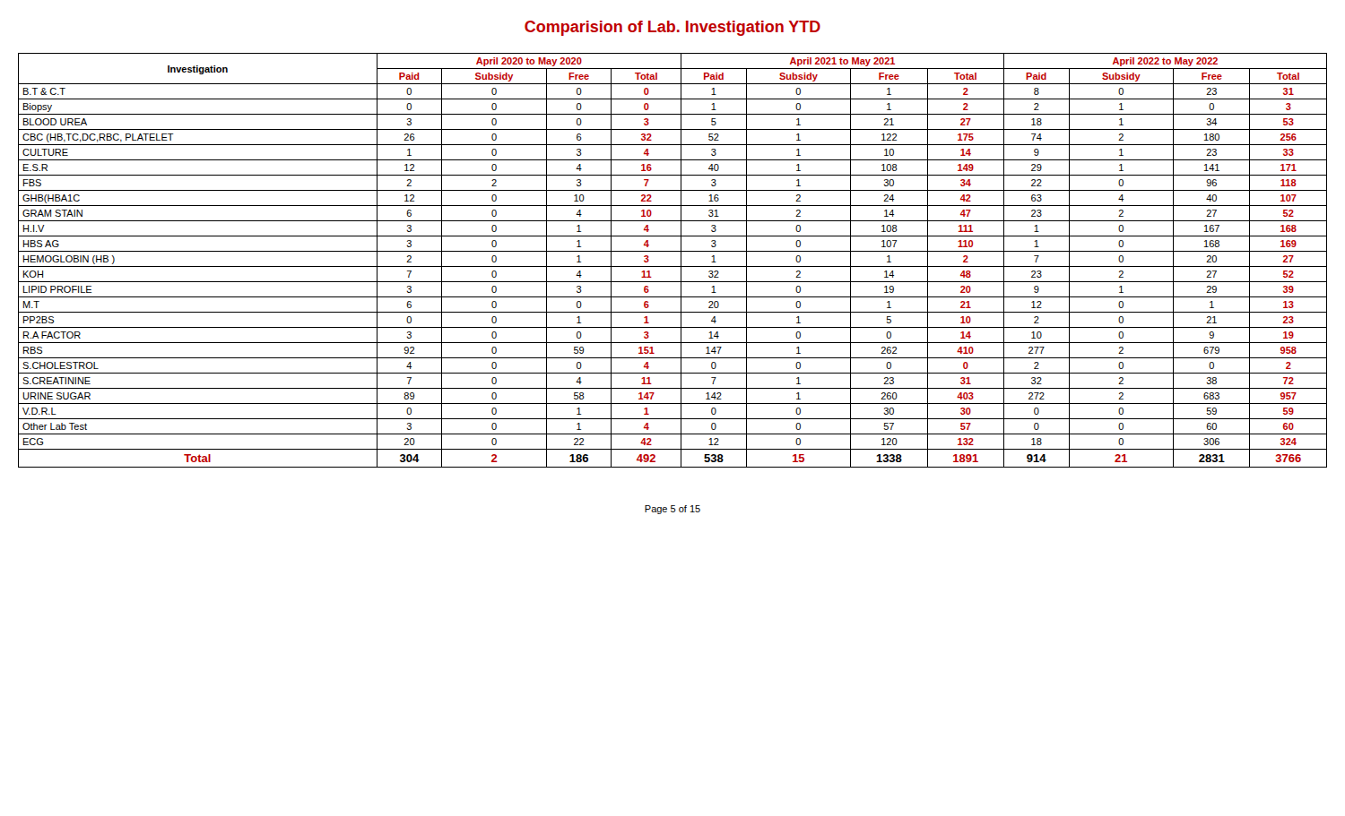Comparision of Lab. Investigation YTD
| Investigation | April 2020 to May 2020 | April 2021 to May 2021 | April 2022 to May 2022 |
| --- | --- | --- | --- |
| Paid | Subsidy | Free | Total | Paid | Subsidy | Free | Total | Paid | Subsidy | Free | Total |
| B.T & C.T | 0 | 0 | 0 | 0 | 1 | 0 | 1 | 2 | 8 | 0 | 23 | 31 |
| Biopsy | 0 | 0 | 0 | 0 | 1 | 0 | 1 | 2 | 2 | 1 | 0 | 3 |
| BLOOD UREA | 3 | 0 | 0 | 3 | 5 | 1 | 21 | 27 | 18 | 1 | 34 | 53 |
| CBC (HB,TC,DC,RBC, PLATELET | 26 | 0 | 6 | 32 | 52 | 1 | 122 | 175 | 74 | 2 | 180 | 256 |
| CULTURE | 1 | 0 | 3 | 4 | 3 | 1 | 10 | 14 | 9 | 1 | 23 | 33 |
| E.S.R | 12 | 0 | 4 | 16 | 40 | 1 | 108 | 149 | 29 | 1 | 141 | 171 |
| FBS | 2 | 2 | 3 | 7 | 3 | 1 | 30 | 34 | 22 | 0 | 96 | 118 |
| GHB(HBA1C | 12 | 0 | 10 | 22 | 16 | 2 | 24 | 42 | 63 | 4 | 40 | 107 |
| GRAM STAIN | 6 | 0 | 4 | 10 | 31 | 2 | 14 | 47 | 23 | 2 | 27 | 52 |
| H.I.V | 3 | 0 | 1 | 4 | 3 | 0 | 108 | 111 | 1 | 0 | 167 | 168 |
| HBS AG | 3 | 0 | 1 | 4 | 3 | 0 | 107 | 110 | 1 | 0 | 168 | 169 |
| HEMOGLOBIN (HB ) | 2 | 0 | 1 | 3 | 1 | 0 | 1 | 2 | 7 | 0 | 20 | 27 |
| KOH | 7 | 0 | 4 | 11 | 32 | 2 | 14 | 48 | 23 | 2 | 27 | 52 |
| LIPID PROFILE | 3 | 0 | 3 | 6 | 1 | 0 | 19 | 20 | 9 | 1 | 29 | 39 |
| M.T | 6 | 0 | 0 | 6 | 20 | 0 | 1 | 21 | 12 | 0 | 1 | 13 |
| PP2BS | 0 | 0 | 1 | 1 | 4 | 1 | 5 | 10 | 2 | 0 | 21 | 23 |
| R.A FACTOR | 3 | 0 | 0 | 3 | 14 | 0 | 0 | 14 | 10 | 0 | 9 | 19 |
| RBS | 92 | 0 | 59 | 151 | 147 | 1 | 262 | 410 | 277 | 2 | 679 | 958 |
| S.CHOLESTROL | 4 | 0 | 0 | 4 | 0 | 0 | 0 | 0 | 2 | 0 | 0 | 2 |
| S.CREATININE | 7 | 0 | 4 | 11 | 7 | 1 | 23 | 31 | 32 | 2 | 38 | 72 |
| URINE SUGAR | 89 | 0 | 58 | 147 | 142 | 1 | 260 | 403 | 272 | 2 | 683 | 957 |
| V.D.R.L | 0 | 0 | 1 | 1 | 0 | 0 | 30 | 30 | 0 | 0 | 59 | 59 |
| Other Lab Test | 3 | 0 | 1 | 4 | 0 | 0 | 57 | 57 | 0 | 0 | 60 | 60 |
| ECG | 20 | 0 | 22 | 42 | 12 | 0 | 120 | 132 | 18 | 0 | 306 | 324 |
| Total | 304 | 2 | 186 | 492 | 538 | 15 | 1338 | 1891 | 914 | 21 | 2831 | 3766 |
Page 5 of 15